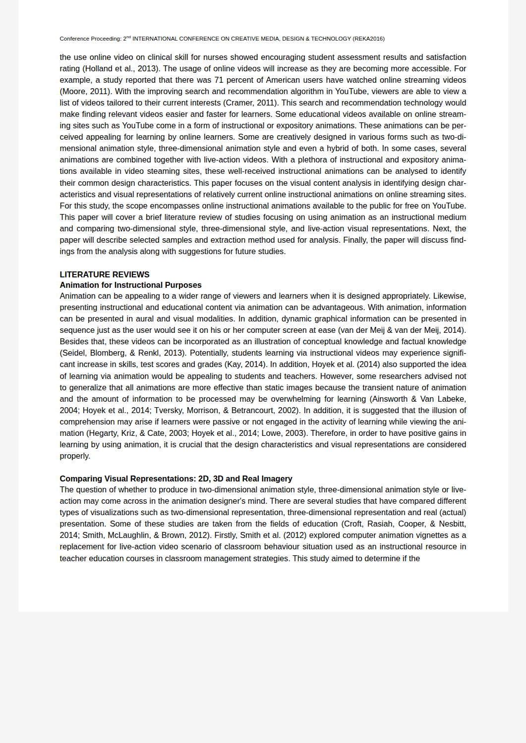Conference Proceeding: 2nd INTERNATIONAL CONFERENCE ON CREATIVE MEDIA, DESIGN & TECHNOLOGY (REKA2016)
the use online video on clinical skill for nurses showed encouraging student assessment results and satisfaction rating (Holland et al., 2013). The usage of online videos will increase as they are becoming more accessible. For example, a study reported that there was 71 percent of American users have watched online streaming videos (Moore, 2011). With the improving search and recommendation algorithm in YouTube, viewers are able to view a list of videos tailored to their current interests (Cramer, 2011). This search and recommendation technology would make finding relevant videos easier and faster for learners. Some educational videos available on online streaming sites such as YouTube come in a form of instructional or expository animations. These animations can be perceived appealing for learning by online learners. Some are creatively designed in various forms such as two-dimensional animation style, three-dimensional animation style and even a hybrid of both. In some cases, several animations are combined together with live-action videos. With a plethora of instructional and expository animations available in video steaming sites, these well-received instructional animations can be analysed to identify their common design characteristics. This paper focuses on the visual content analysis in identifying design characteristics and visual representations of relatively current online instructional animations on online streaming sites. For this study, the scope encompasses online instructional animations available to the public for free on YouTube. This paper will cover a brief literature review of studies focusing on using animation as an instructional medium and comparing two-dimensional style, three-dimensional style, and live-action visual representations. Next, the paper will describe selected samples and extraction method used for analysis. Finally, the paper will discuss findings from the analysis along with suggestions for future studies.
LITERATURE REVIEWS
Animation for Instructional Purposes
Animation can be appealing to a wider range of viewers and learners when it is designed appropriately. Likewise, presenting instructional and educational content via animation can be advantageous. With animation, information can be presented in aural and visual modalities. In addition, dynamic graphical information can be presented in sequence just as the user would see it on his or her computer screen at ease (van der Meij & van der Meij, 2014). Besides that, these videos can be incorporated as an illustration of conceptual knowledge and factual knowledge (Seidel, Blomberg, & Renkl, 2013). Potentially, students learning via instructional videos may experience significant increase in skills, test scores and grades (Kay, 2014). In addition, Hoyek et al. (2014) also supported the idea of learning via animation would be appealing to students and teachers. However, some researchers advised not to generalize that all animations are more effective than static images because the transient nature of animation and the amount of information to be processed may be overwhelming for learning (Ainsworth & Van Labeke, 2004; Hoyek et al., 2014; Tversky, Morrison, & Betrancourt, 2002). In addition, it is suggested that the illusion of comprehension may arise if learners were passive or not engaged in the activity of learning while viewing the animation (Hegarty, Kriz, & Cate, 2003; Hoyek et al., 2014; Lowe, 2003). Therefore, in order to have positive gains in learning by using animation, it is crucial that the design characteristics and visual representations are considered properly.
Comparing Visual Representations: 2D, 3D and Real Imagery
The question of whether to produce in two-dimensional animation style, three-dimensional animation style or live-action may come across in the animation designer's mind. There are several studies that have compared different types of visualizations such as two-dimensional representation, three-dimensional representation and real (actual) presentation. Some of these studies are taken from the fields of education (Croft, Rasiah, Cooper, & Nesbitt, 2014; Smith, McLaughlin, & Brown, 2012). Firstly, Smith et al. (2012) explored computer animation vignettes as a replacement for live-action video scenario of classroom behaviour situation used as an instructional resource in teacher education courses in classroom management strategies. This study aimed to determine if the